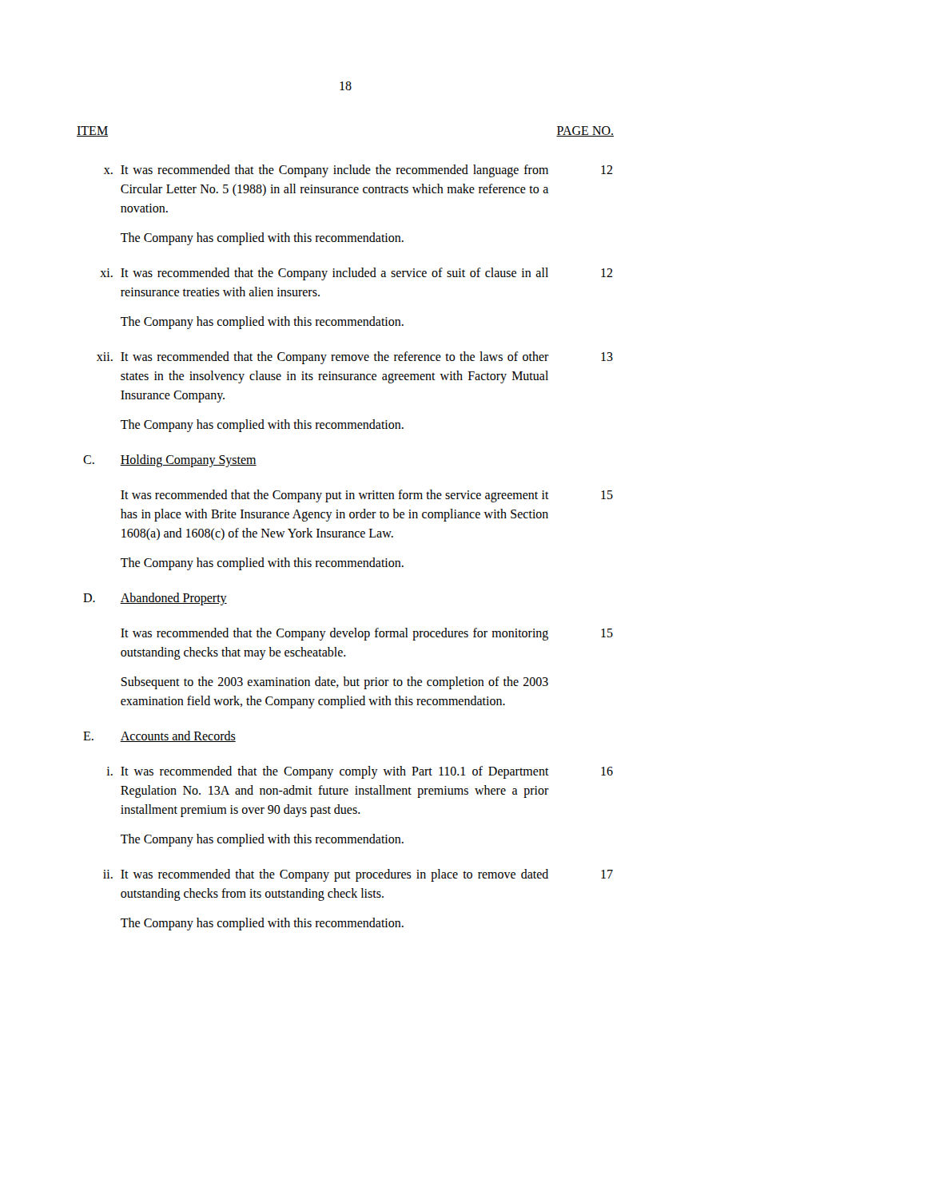18
| ITEM | PAGE NO. |
| x. | It was recommended that the Company include the recommended language from Circular Letter No. 5 (1988) in all reinsurance contracts which make reference to a novation. The Company has complied with this recommendation. | 12 |
| xi. | It was recommended that the Company included a service of suit of clause in all reinsurance treaties with alien insurers. The Company has complied with this recommendation. | 12 |
| xii. | It was recommended that the Company remove the reference to the laws of other states in the insolvency clause in its reinsurance agreement with Factory Mutual Insurance Company. The Company has complied with this recommendation. | 13 |
| C. | Holding Company System | |
| | It was recommended that the Company put in written form the service agreement it has in place with Brite Insurance Agency in order to be in compliance with Section 1608(a) and 1608(c) of the New York Insurance Law. The Company has complied with this recommendation. | 15 |
| D. | Abandoned Property | |
| | It was recommended that the Company develop formal procedures for monitoring outstanding checks that may be escheatable. Subsequent to the 2003 examination date, but prior to the completion of the 2003 examination field work, the Company complied with this recommendation. | 15 |
| E. | Accounts and Records | |
| i. | It was recommended that the Company comply with Part 110.1 of Department Regulation No. 13A and non-admit future installment premiums where a prior installment premium is over 90 days past dues. The Company has complied with this recommendation. | 16 |
| ii. | It was recommended that the Company put procedures in place to remove dated outstanding checks from its outstanding check lists. The Company has complied with this recommendation. | 17 |